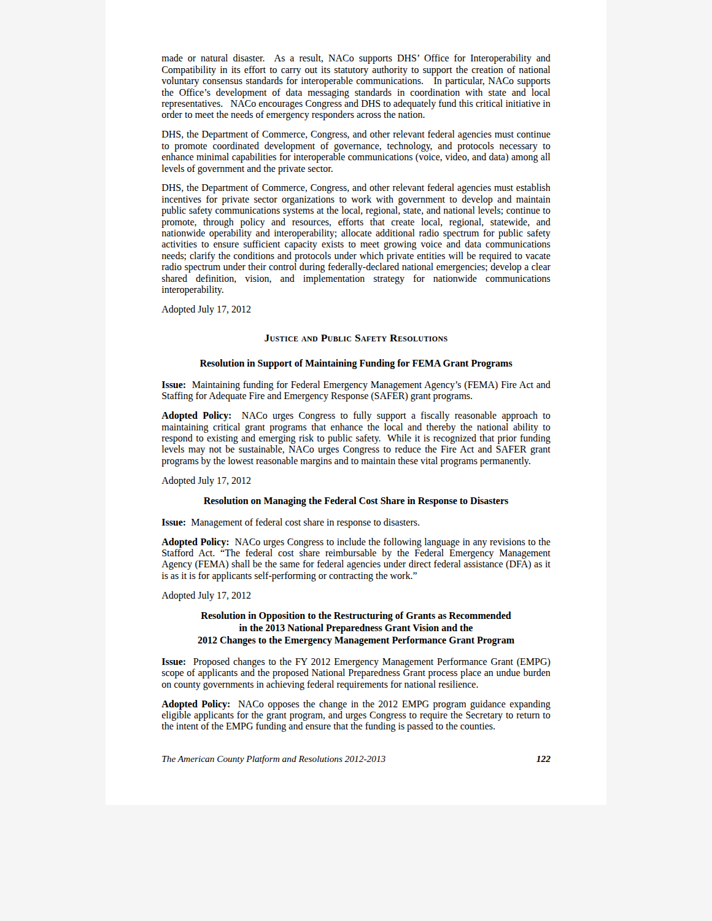made or natural disaster. As a result, NACo supports DHS’ Office for Interoperability and Compatibility in its effort to carry out its statutory authority to support the creation of national voluntary consensus standards for interoperable communications. In particular, NACo supports the Office’s development of data messaging standards in coordination with state and local representatives. NACo encourages Congress and DHS to adequately fund this critical initiative in order to meet the needs of emergency responders across the nation.
DHS, the Department of Commerce, Congress, and other relevant federal agencies must continue to promote coordinated development of governance, technology, and protocols necessary to enhance minimal capabilities for interoperable communications (voice, video, and data) among all levels of government and the private sector.
DHS, the Department of Commerce, Congress, and other relevant federal agencies must establish incentives for private sector organizations to work with government to develop and maintain public safety communications systems at the local, regional, state, and national levels; continue to promote, through policy and resources, efforts that create local, regional, statewide, and nationwide operability and interoperability; allocate additional radio spectrum for public safety activities to ensure sufficient capacity exists to meet growing voice and data communications needs; clarify the conditions and protocols under which private entities will be required to vacate radio spectrum under their control during federally-declared national emergencies; develop a clear shared definition, vision, and implementation strategy for nationwide communications interoperability.
Adopted July 17, 2012
Justice and Public Safety Resolutions
Resolution in Support of Maintaining Funding for FEMA Grant Programs
Issue: Maintaining funding for Federal Emergency Management Agency’s (FEMA) Fire Act and Staffing for Adequate Fire and Emergency Response (SAFER) grant programs.
Adopted Policy: NACo urges Congress to fully support a fiscally reasonable approach to maintaining critical grant programs that enhance the local and thereby the national ability to respond to existing and emerging risk to public safety. While it is recognized that prior funding levels may not be sustainable, NACo urges Congress to reduce the Fire Act and SAFER grant programs by the lowest reasonable margins and to maintain these vital programs permanently.
Adopted July 17, 2012
Resolution on Managing the Federal Cost Share in Response to Disasters
Issue: Management of federal cost share in response to disasters.
Adopted Policy: NACo urges Congress to include the following language in any revisions to the Stafford Act. “The federal cost share reimbursable by the Federal Emergency Management Agency (FEMA) shall be the same for federal agencies under direct federal assistance (DFA) as it is as it is for applicants self-performing or contracting the work.”
Adopted July 17, 2012
Resolution in Opposition to the Restructuring of Grants as Recommended
in the 2013 National Preparedness Grant Vision and the
2012 Changes to the Emergency Management Performance Grant Program
Issue: Proposed changes to the FY 2012 Emergency Management Performance Grant (EMPG) scope of applicants and the proposed National Preparedness Grant process place an undue burden on county governments in achieving federal requirements for national resilience.
Adopted Policy: NACo opposes the change in the 2012 EMPG program guidance expanding eligible applicants for the grant program, and urges Congress to require the Secretary to return to the intent of the EMPG funding and ensure that the funding is passed to the counties.
The American County Platform and Resolutions 2012-2013 122